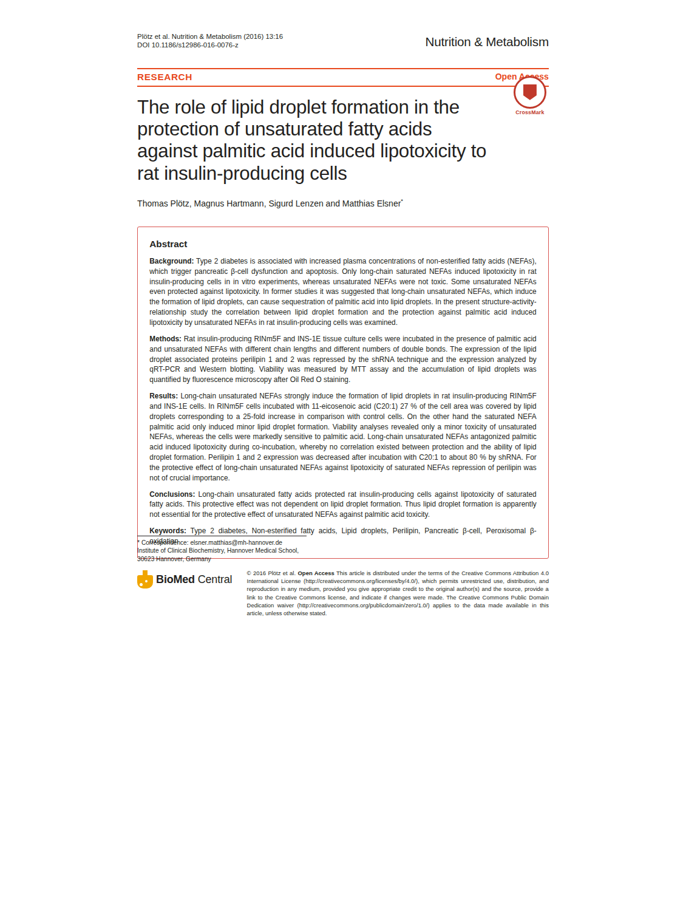Plötz et al. Nutrition & Metabolism (2016) 13:16
DOI 10.1186/s12986-016-0076-z
Nutrition & Metabolism
RESEARCH
Open Access
CrossMark
The role of lipid droplet formation in the protection of unsaturated fatty acids against palmitic acid induced lipotoxicity to rat insulin-producing cells
Thomas Plötz, Magnus Hartmann, Sigurd Lenzen and Matthias Elsner*
Abstract
Background: Type 2 diabetes is associated with increased plasma concentrations of non-esterified fatty acids (NEFAs), which trigger pancreatic β-cell dysfunction and apoptosis. Only long-chain saturated NEFAs induced lipotoxicity in rat insulin-producing cells in in vitro experiments, whereas unsaturated NEFAs were not toxic. Some unsaturated NEFAs even protected against lipotoxicity. In former studies it was suggested that long-chain unsaturated NEFAs, which induce the formation of lipid droplets, can cause sequestration of palmitic acid into lipid droplets. In the present structure-activity-relationship study the correlation between lipid droplet formation and the protection against palmitic acid induced lipotoxicity by unsaturated NEFAs in rat insulin-producing cells was examined.
Methods: Rat insulin-producing RINm5F and INS-1E tissue culture cells were incubated in the presence of palmitic acid and unsaturated NEFAs with different chain lengths and different numbers of double bonds. The expression of the lipid droplet associated proteins perilipin 1 and 2 was repressed by the shRNA technique and the expression analyzed by qRT-PCR and Western blotting. Viability was measured by MTT assay and the accumulation of lipid droplets was quantified by fluorescence microscopy after Oil Red O staining.
Results: Long-chain unsaturated NEFAs strongly induce the formation of lipid droplets in rat insulin-producing RINm5F and INS-1E cells. In RINm5F cells incubated with 11-eicosenoic acid (C20:1) 27 % of the cell area was covered by lipid droplets corresponding to a 25-fold increase in comparison with control cells. On the other hand the saturated NEFA palmitic acid only induced minor lipid droplet formation. Viability analyses revealed only a minor toxicity of unsaturated NEFAs, whereas the cells were markedly sensitive to palmitic acid. Long-chain unsaturated NEFAs antagonized palmitic acid induced lipotoxicity during co-incubation, whereby no correlation existed between protection and the ability of lipid droplet formation. Perilipin 1 and 2 expression was decreased after incubation with C20:1 to about 80 % by shRNA. For the protective effect of long-chain unsaturated NEFAs against lipotoxicity of saturated NEFAs repression of perilipin was not of crucial importance.
Conclusions: Long-chain unsaturated fatty acids protected rat insulin-producing cells against lipotoxicity of saturated fatty acids. This protective effect was not dependent on lipid droplet formation. Thus lipid droplet formation is apparently not essential for the protective effect of unsaturated NEFAs against palmitic acid toxicity.
Keywords: Type 2 diabetes, Non-esterified fatty acids, Lipid droplets, Perilipin, Pancreatic β-cell, Peroxisomal β-oxidation
* Correspondence: elsner.matthias@mh-hannover.de
Institute of Clinical Biochemistry, Hannover Medical School, 30623 Hannover, Germany
BioMed Central
© 2016 Plötz et al. Open Access This article is distributed under the terms of the Creative Commons Attribution 4.0 International License (http://creativecommons.org/licenses/by/4.0/), which permits unrestricted use, distribution, and reproduction in any medium, provided you give appropriate credit to the original author(s) and the source, provide a link to the Creative Commons license, and indicate if changes were made. The Creative Commons Public Domain Dedication waiver (http://creativecommons.org/publicdomain/zero/1.0/) applies to the data made available in this article, unless otherwise stated.